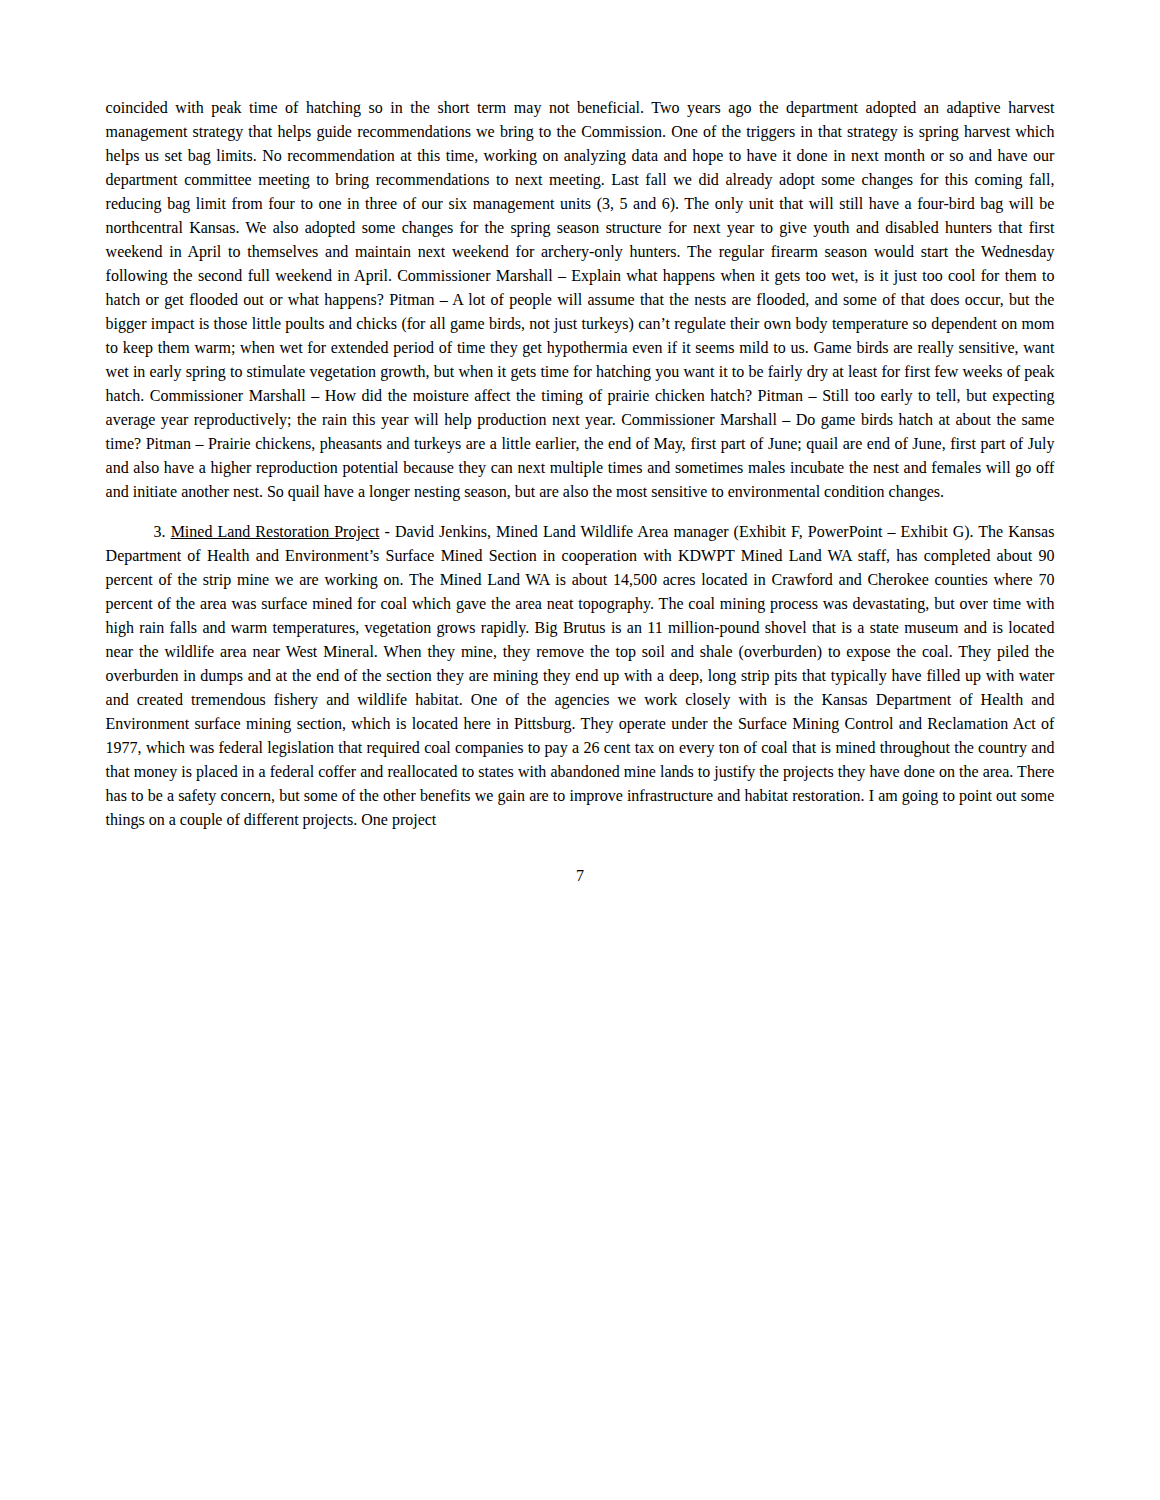coincided with peak time of hatching so in the short term may not beneficial. Two years ago the department adopted an adaptive harvest management strategy that helps guide recommendations we bring to the Commission. One of the triggers in that strategy is spring harvest which helps us set bag limits. No recommendation at this time, working on analyzing data and hope to have it done in next month or so and have our department committee meeting to bring recommendations to next meeting. Last fall we did already adopt some changes for this coming fall, reducing bag limit from four to one in three of our six management units (3, 5 and 6). The only unit that will still have a four-bird bag will be northcentral Kansas. We also adopted some changes for the spring season structure for next year to give youth and disabled hunters that first weekend in April to themselves and maintain next weekend for archery-only hunters. The regular firearm season would start the Wednesday following the second full weekend in April. Commissioner Marshall – Explain what happens when it gets too wet, is it just too cool for them to hatch or get flooded out or what happens? Pitman – A lot of people will assume that the nests are flooded, and some of that does occur, but the bigger impact is those little poults and chicks (for all game birds, not just turkeys) can’t regulate their own body temperature so dependent on mom to keep them warm; when wet for extended period of time they get hypothermia even if it seems mild to us. Game birds are really sensitive, want wet in early spring to stimulate vegetation growth, but when it gets time for hatching you want it to be fairly dry at least for first few weeks of peak hatch. Commissioner Marshall – How did the moisture affect the timing of prairie chicken hatch? Pitman – Still too early to tell, but expecting average year reproductively; the rain this year will help production next year. Commissioner Marshall – Do game birds hatch at about the same time? Pitman – Prairie chickens, pheasants and turkeys are a little earlier, the end of May, first part of June; quail are end of June, first part of July and also have a higher reproduction potential because they can next multiple times and sometimes males incubate the nest and females will go off and initiate another nest. So quail have a longer nesting season, but are also the most sensitive to environmental condition changes.
3. Mined Land Restoration Project - David Jenkins, Mined Land Wildlife Area manager (Exhibit F, PowerPoint – Exhibit G). The Kansas Department of Health and Environment’s Surface Mined Section in cooperation with KDWPT Mined Land WA staff, has completed about 90 percent of the strip mine we are working on. The Mined Land WA is about 14,500 acres located in Crawford and Cherokee counties where 70 percent of the area was surface mined for coal which gave the area neat topography. The coal mining process was devastating, but over time with high rain falls and warm temperatures, vegetation grows rapidly. Big Brutus is an 11 million-pound shovel that is a state museum and is located near the wildlife area near West Mineral. When they mine, they remove the top soil and shale (overburden) to expose the coal. They piled the overburden in dumps and at the end of the section they are mining they end up with a deep, long strip pits that typically have filled up with water and created tremendous fishery and wildlife habitat. One of the agencies we work closely with is the Kansas Department of Health and Environment surface mining section, which is located here in Pittsburg. They operate under the Surface Mining Control and Reclamation Act of 1977, which was federal legislation that required coal companies to pay a 26 cent tax on every ton of coal that is mined throughout the country and that money is placed in a federal coffer and reallocated to states with abandoned mine lands to justify the projects they have done on the area. There has to be a safety concern, but some of the other benefits we gain are to improve infrastructure and habitat restoration. I am going to point out some things on a couple of different projects. One project
7